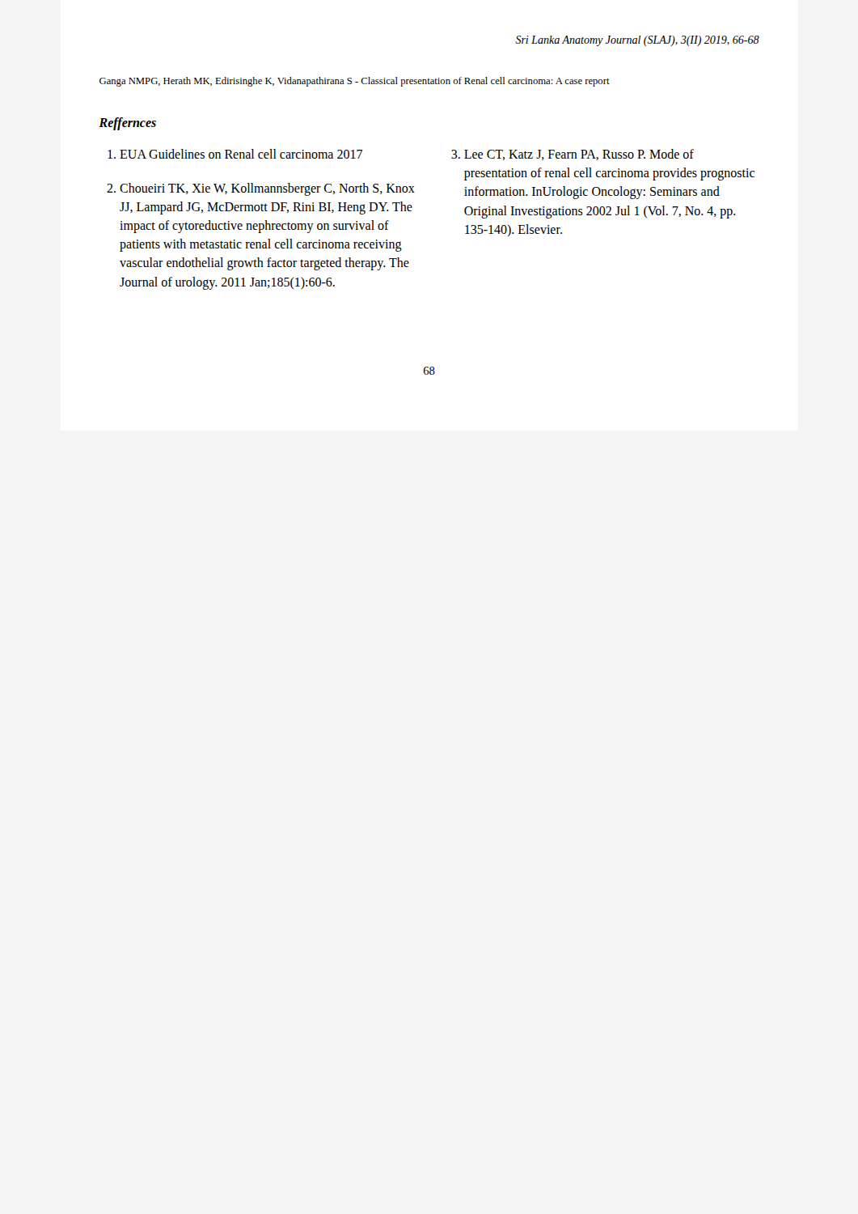Sri Lanka Anatomy Journal (SLAJ), 3(II) 2019, 66-68
Ganga NMPG, Herath MK, Edirisinghe K, Vidanapathirana S - Classical presentation of Renal cell carcinoma: A case report
Reffernces
EUA Guidelines on Renal cell carcinoma 2017
Choueiri TK, Xie W, Kollmannsberger C, North S, Knox JJ, Lampard JG, McDermott DF, Rini BI, Heng DY. The impact of cytoreductive nephrectomy on survival of patients with metastatic renal cell carcinoma receiving vascular endothelial growth factor targeted therapy. The Journal of urology. 2011 Jan;185(1):60-6.
Lee CT, Katz J, Fearn PA, Russo P. Mode of presentation of renal cell carcinoma provides prognostic information. InUrologic Oncology: Seminars and Original Investigations 2002 Jul 1 (Vol. 7, No. 4, pp. 135-140). Elsevier.
68